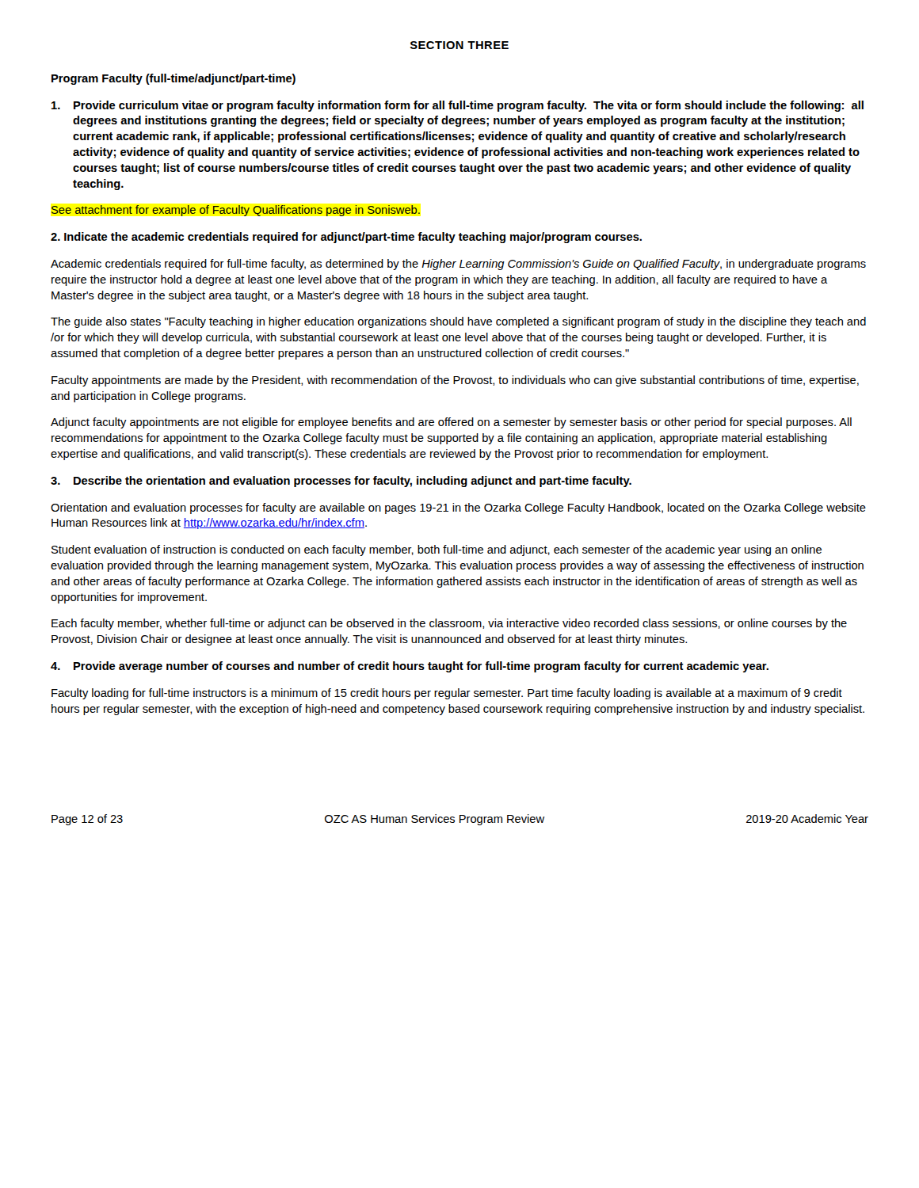SECTION THREE
Program Faculty (full-time/adjunct/part-time)
1. Provide curriculum vitae or program faculty information form for all full-time program faculty. The vita or form should include the following: all degrees and institutions granting the degrees; field or specialty of degrees; number of years employed as program faculty at the institution; current academic rank, if applicable; professional certifications/licenses; evidence of quality and quantity of creative and scholarly/research activity; evidence of quality and quantity of service activities; evidence of professional activities and non-teaching work experiences related to courses taught; list of course numbers/course titles of credit courses taught over the past two academic years; and other evidence of quality teaching.
See attachment for example of Faculty Qualifications page in Sonisweb.
2. Indicate the academic credentials required for adjunct/part-time faculty teaching major/program courses.
Academic credentials required for full-time faculty, as determined by the Higher Learning Commission's Guide on Qualified Faculty, in undergraduate programs require the instructor hold a degree at least one level above that of the program in which they are teaching. In addition, all faculty are required to have a Master's degree in the subject area taught, or a Master's degree with 18 hours in the subject area taught.
The guide also states "Faculty teaching in higher education organizations should have completed a significant program of study in the discipline they teach and /or for which they will develop curricula, with substantial coursework at least one level above that of the courses being taught or developed. Further, it is assumed that completion of a degree better prepares a person than an unstructured collection of credit courses."
Faculty appointments are made by the President, with recommendation of the Provost, to individuals who can give substantial contributions of time, expertise, and participation in College programs.
Adjunct faculty appointments are not eligible for employee benefits and are offered on a semester by semester basis or other period for special purposes. All recommendations for appointment to the Ozarka College faculty must be supported by a file containing an application, appropriate material establishing expertise and qualifications, and valid transcript(s). These credentials are reviewed by the Provost prior to recommendation for employment.
3. Describe the orientation and evaluation processes for faculty, including adjunct and part-time faculty.
Orientation and evaluation processes for faculty are available on pages 19-21 in the Ozarka College Faculty Handbook, located on the Ozarka College website Human Resources link at http://www.ozarka.edu/hr/index.cfm.
Student evaluation of instruction is conducted on each faculty member, both full-time and adjunct, each semester of the academic year using an online evaluation provided through the learning management system, MyOzarka. This evaluation process provides a way of assessing the effectiveness of instruction and other areas of faculty performance at Ozarka College. The information gathered assists each instructor in the identification of areas of strength as well as opportunities for improvement.
Each faculty member, whether full-time or adjunct can be observed in the classroom, via interactive video recorded class sessions, or online courses by the Provost, Division Chair or designee at least once annually. The visit is unannounced and observed for at least thirty minutes.
4. Provide average number of courses and number of credit hours taught for full-time program faculty for current academic year.
Faculty loading for full-time instructors is a minimum of 15 credit hours per regular semester. Part time faculty loading is available at a maximum of 9 credit hours per regular semester, with the exception of high-need and competency based coursework requiring comprehensive instruction by and industry specialist.
Page 12 of 23 OZC AS Human Services Program Review 2019-20 Academic Year